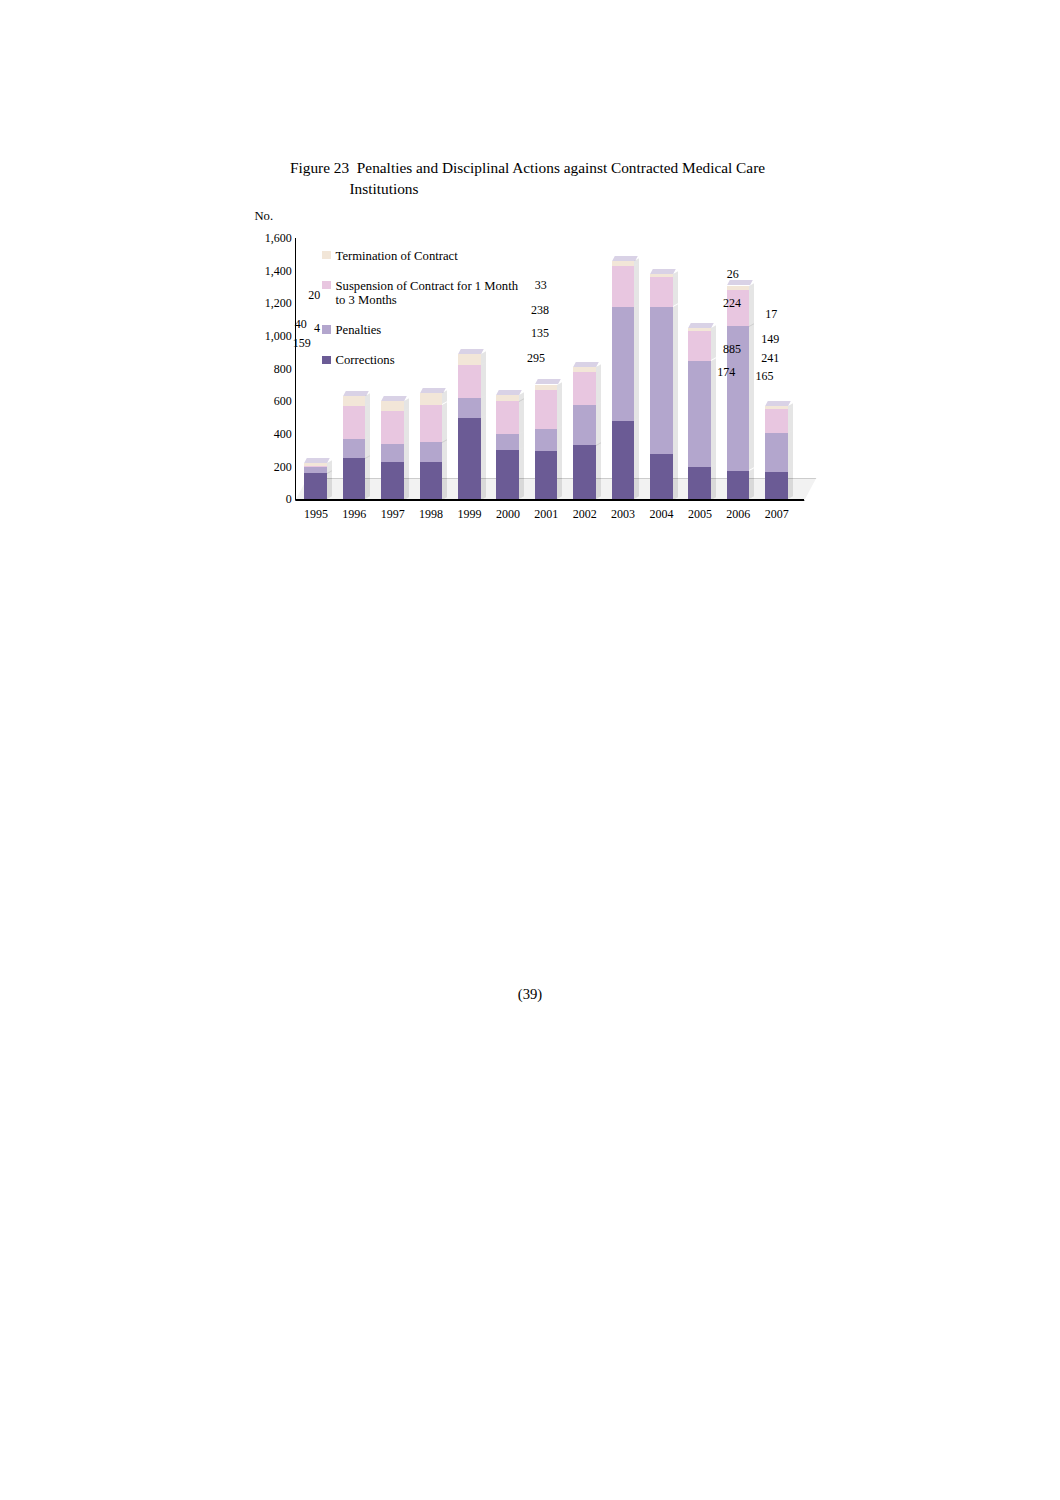Figure 23 Penalties and Disciplinal Actions against Contracted Medical Care Institutions
No.
1,600 1,400 1,200 1,000 800 600 400 200 0
Termination of Contract
Suspension of Contract for 1 Month to 3 Months
Penalties
Corrections
20
40
4
159
33
238
135
295
26
224
885
174
17
149
241
165
1995 1996 1997 1998 1999 2000 2001 2002 2003 2004 2005 2006 2007
(39)